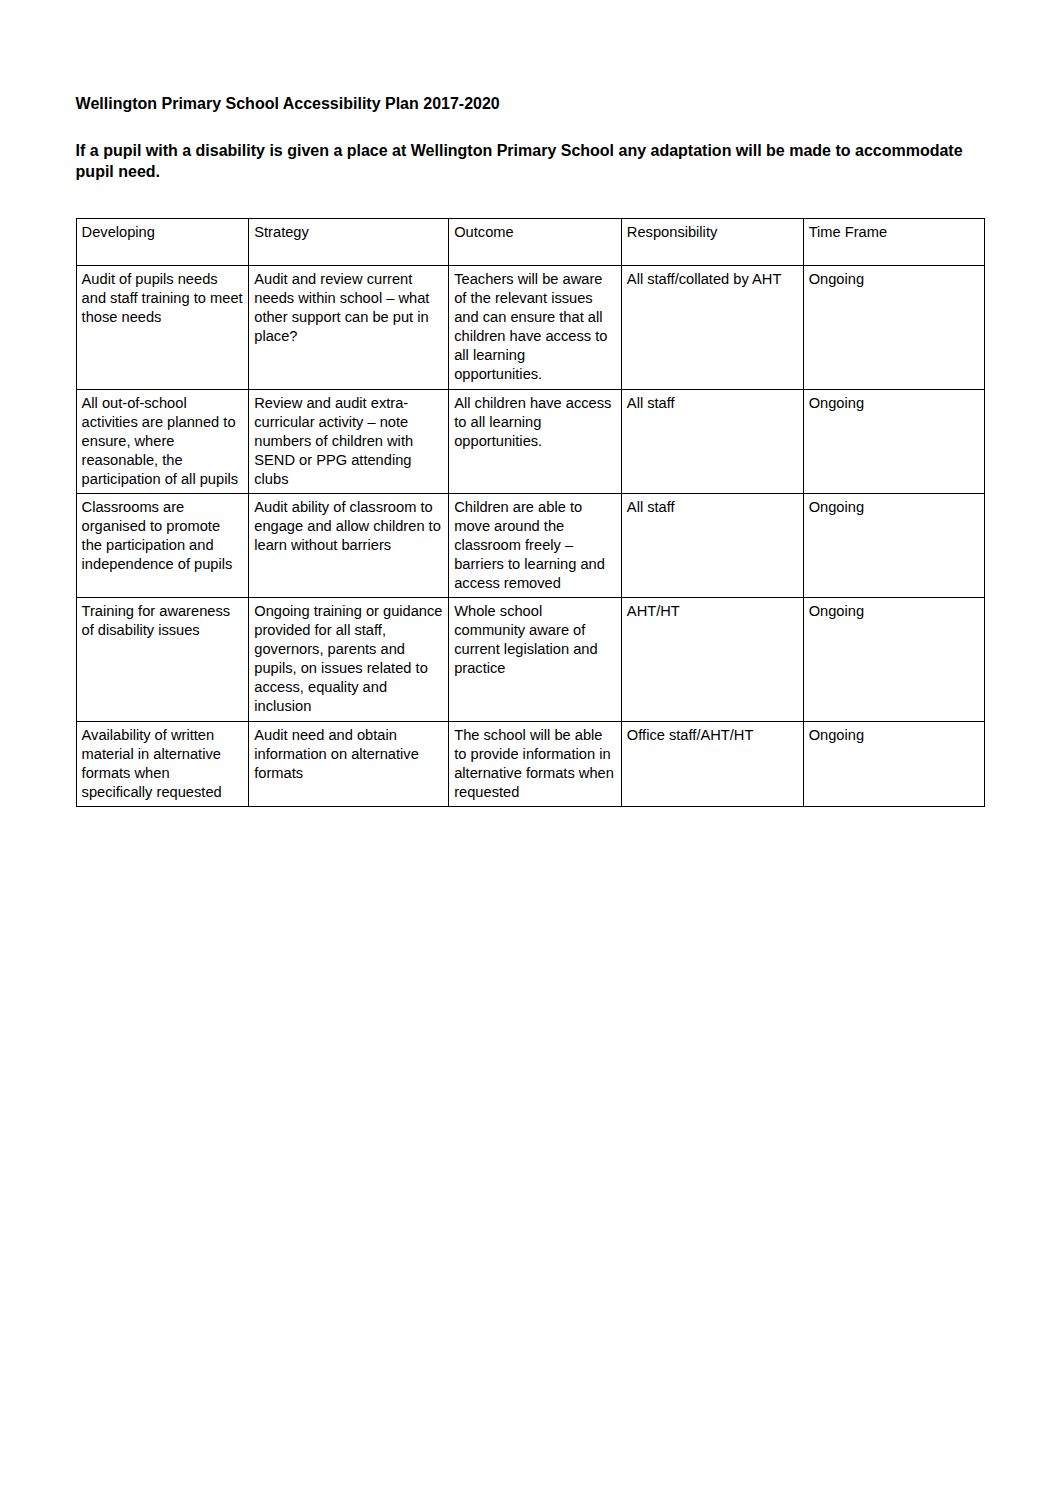Wellington Primary School Accessibility Plan 2017-2020
If a pupil with a disability is given a place at Wellington Primary School any adaptation will be made to accommodate pupil need.
| Developing | Strategy | Outcome | Responsibility | Time Frame |
| --- | --- | --- | --- | --- |
| Audit of pupils needs and staff training to meet those needs | Audit and review current needs within school – what other support can be put in place? | Teachers will be aware of the relevant issues and can ensure that all children have access to all learning opportunities. | All staff/collated by AHT | Ongoing |
| All out-of-school activities are planned to ensure, where reasonable, the participation of all pupils | Review and audit extra-curricular activity – note numbers of children with SEND or PPG attending clubs | All children have access to all learning opportunities. | All staff | Ongoing |
| Classrooms are organised to promote the participation and independence of pupils | Audit ability of classroom to engage and allow children to learn without barriers | Children are able to move around the classroom freely – barriers to learning and access removed | All staff | Ongoing |
| Training for awareness of disability issues | Ongoing training or guidance provided for all staff, governors, parents and pupils, on issues related to access, equality and inclusion | Whole school community aware of current legislation and practice | AHT/HT | Ongoing |
| Availability of written material in alternative formats when specifically requested | Audit need and obtain information on alternative formats | The school will be able to provide information in alternative formats when requested | Office staff/AHT/HT | Ongoing |